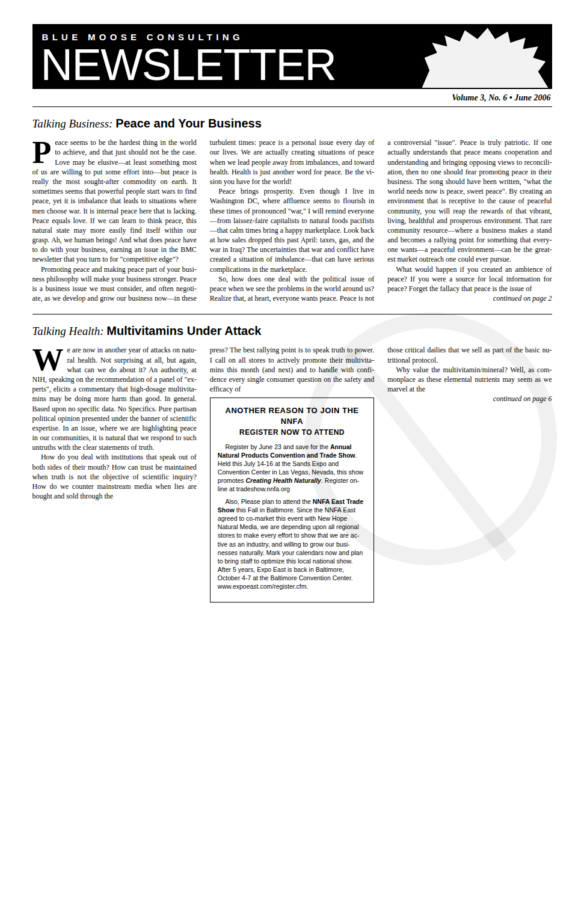BLUE MOOSE CONSULTING
NEWSLETTER
Volume 3, No. 6 • June 2006
Talking Business: Peace and Your Business
Peace seems to be the hardest thing in the world to achieve, and that just should not be the case. Love may be elusive—at least something most of us are willing to put some effort into—but peace is really the most sought-after commodity on earth. It sometimes seems that powerful people start wars to find peace, yet it is imbalance that leads to situations where men choose war. It is internal peace here that is lacking. Peace equals love. If we can learn to think peace, this natural state may more easily find itself within our grasp. Ah, we human beings! And what does peace have to do with your business, earning an issue in the BMC newsletter that you turn to for "competitive edge"?
Promoting peace and making peace part of your business philosophy will make your business stronger. Peace is a business issue we must consider, and often negotiate, as we develop and grow our business now—in these turbulent times: peace is a personal issue every day of our lives. We are actually creating situations of peace when we lead people away from imbalances, and toward health. Health is just another word for peace. Be the vision you have for the world!
Peace brings prosperity. Even though I live in Washington DC, where affluence seems to flourish in these times of pronounced "war," I will remind everyone—from laissez-faire capitalists to natural foods pacifists—that calm times bring a happy marketplace. Look back at how sales dropped this past April: taxes, gas, and the war in Iraq? The uncertainties that war and conflict have created a situation of imbalance—that can have serious complications in the marketplace.
So, how does one deal with the political issue of peace when we see the problems in the world around us? Realize that, at heart, everyone wants peace. Peace is not a controversial "issue". Peace is truly patriotic. If one actually understands that peace means cooperation and understanding and bringing opposing views to reconciliation, then no one should fear promoting peace in their business. The song should have been written, "what the world needs now is peace, sweet peace". By creating an environment that is receptive to the cause of peaceful community, you will reap the rewards of that vibrant, living, healthful and prosperous environment. That rare community resource—where a business makes a stand and becomes a rallying point for something that everyone wants—a peaceful environment—can be the greatest market outreach one could ever pursue.
What would happen if you created an ambience of peace? If you were a source for local information for peace? Forget the fallacy that peace is the issue of
continued on page 2
Talking Health: Multivitamins Under Attack
We are now in another year of attacks on natural health. Not surprising at all, but again, what can we do about it? An authority, at NIH, speaking on the recommendation of a panel of "experts", elicits a commentary that high-dosage multivitamins may be doing more harm than good. In general. Based upon no specific data. No Specifics. Pure partisan political opinion presented under the banner of scientific expertise. In an issue, where we are highlighting peace in our communities, it is natural that we respond to such untruths with the clear statements of truth.
How do you deal with institutions that speak out of both sides of their mouth? How can trust be maintained when truth is not the objective of scientific inquiry? How do we counter mainstream media when lies are bought and sold through the
press? The best rallying point is to speak truth to power. I call on all stores to actively promote their multivitamins this month (and next) and to handle with confidence every single consumer question on the safety and efficacy of
ANOTHER REASON TO JOIN THE NNFA
REGISTER NOW TO ATTEND
Register by June 23 and save for the Annual Natural Products Convention and Trade Show. Held this July 14-16 at the Sands Expo and Convention Center in Las Vegas, Nevada, this show promotes Creating Health Naturally. Register online at tradeshow.nnfa.org
Also, Please plan to attend the NNFA East Trade Show this Fall in Baltimore. Since the NNFA East agreed to co-market this event with New Hope Natural Media, we are depending upon all regional stores to make every effort to show that we are active as an industry, and willing to grow our businesses naturally. Mark your calendars now and plan to bring staff to optimize this local national show. After 5 years, Expo East is back in Baltimore, October 4-7 at the Baltimore Convention Center. www.expoeast.com/register.cfm.
those critical dailies that we sell as part of the basic nutritional protocol.
Why value the multivitamin/mineral? Well, as commonplace as these elemental nutrients may seem as we marvel at the
continued on page 6